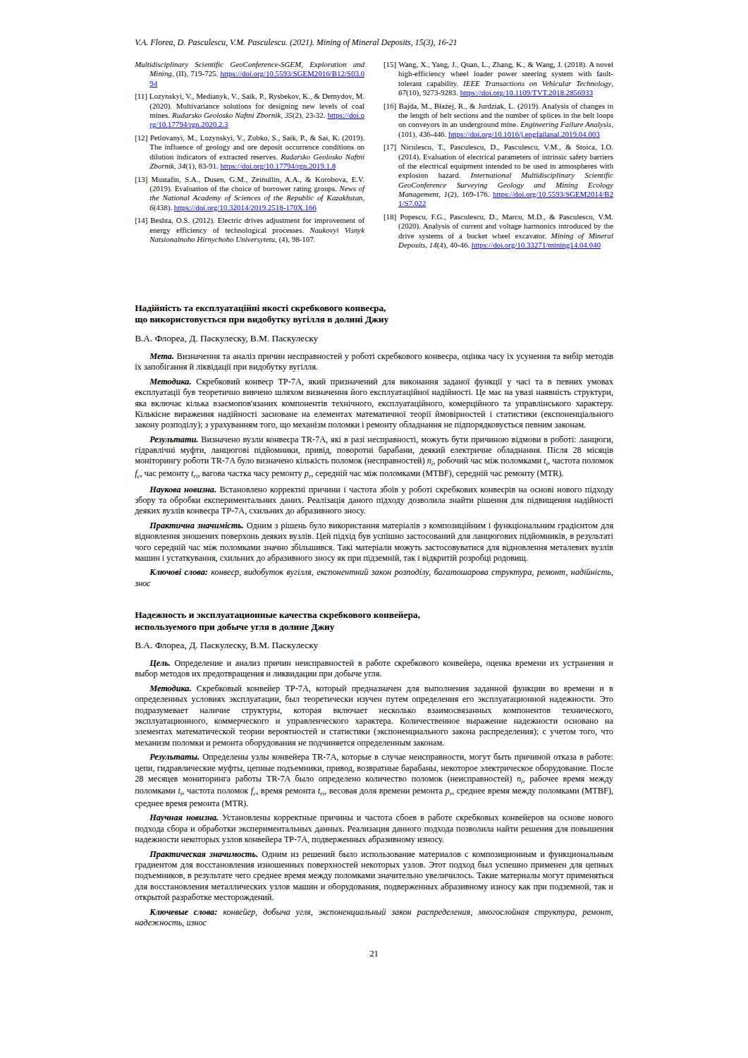V.A. Florea, D. Pasculescu, V.M. Pasculescu. (2021). Mining of Mineral Deposits, 15(3), 16-21
Multidisciplinary Scientific GeoConference-SGEM, Exploration and Mining, (II), 719-725. https://doi.org/10.5593/SGEM2016/B12/S03.094
[11] Lozynskyi, V., Medianyk, V., Saik, P., Rysbekov, K., & Demydov, M. (2020). Multivariance solutions for designing new levels of coal mines. Rudarsko Geolosko Naftni Zbornik, 35(2), 23-32. https://doi.org/10.17794/rgn.2020.2.3
[12] Petlovanyi, M., Lozynskyi, V., Zubko, S., Saik, P., & Sai, K. (2019). The influence of geology and ore deposit occurrence conditions on dilution indicators of extracted reserves. Rudarsko Geolosko Naftni Zbornik, 34(1), 83-91. https://doi.org/10.17794/rgn.2019.1.8
[13] Mustafin, S.A., Dusen, G.M., Zeinullin, A.A., & Korobova, E.V. (2019). Evaluation of the choice of borrower rating groups. News of the National Academy of Sciences of the Republic of Kazakhstan, 6(438). https://doi.org/10.32014/2019.2518-170X.166
[14] Beshta, O.S. (2012). Electric drives adjustment for improvement of energy efficiency of technological processes. Naukovyi Visnyk Natsionalnoho Hirnychoho Universytetu, (4), 98-107.
[15] Wang, X., Yang, J., Quan, L., Zhang, K., & Wang, J. (2018). A novel high-efficiency wheel loader power steering system with fault-tolerant capability. IEEE Transactions on Vehicular Technology, 67(10), 9273-9283. https://doi.org/10.1109/TVT.2018.2856933
[16] Bajda, M., Błażej, R., & Jurdziak, L. (2019). Analysis of changes in the length of belt sections and the number of splices in the belt loops on conveyors in an underground mine. Engineering Failure Analysis, (101), 436-446. https://doi.org/10.1016/j.engfailanal.2019.04.003
[17] Niculescu, T., Pasculescu, D., Pasculescu, V.M., & Stoica, I.O. (2014). Evaluation of electrical parameters of intrinsic safety barriers of the electrical equipment intended to be used in atmospheres with explosion hazard. International Multidisciplinary Scientific GeoConference Surveying Geology and Mining Ecology Management, 1(2), 169-176. https://doi.org/10.5593/SGEM2014/B21/S7.022
[18] Popescu, F.G., Pasculescu, D., Marcu, M.D., & Pasculescu, V.M. (2020). Analysis of current and voltage harmonics introduced by the drive systems of a bucket wheel excavator. Mining of Mineral Deposits, 14(4), 40-46. https://doi.org/10.33271/mining14.04.040
Надійність та експлуатаційні якості скребкового конвеєра,
що використовується при видобутку вугілля в долині Джиу
В.А. Флореа, Д. Паскулеску, В.М. Паскулеску
Мета. Визначення та аналіз причин несправностей у роботі скребкового конвеєра, оцінка часу їх усунення та вибір методів їх запобігання й ліквідації при видобутку вугілля.
Методика. Скребковий конвеєр TP-7A, який призначений для виконання заданої функції у часі та в певних умовах експлуатації був теоретично вивчено шляхом визначення його експлуатаційної надійності. Це має на увазі наявність структури, яка включає кілька взаємопов'язаних компонентів технічного, експлуатаційного, комерційного та управлінського характеру. Кількісне вираження надійності засноване на елементах математичної теорії ймовірностей і статистики (експоненціального закону розподілу); з урахуванням того, що механізм поломки і ремонту обладнання не підпорядковується певним законам.
Результати. Визначено вузли конвеєра TR-7A, які в разі несправності, можуть бути причиною відмови в роботі: ланцюги, гідравлічні муфти, ланцюгові підйомники, привід, поворотні барабани, деякий електричне обладнання. Після 28 місяців моніторингу роботи TR-7A було визначено кількість поломок (несправностей) ni, робочий час між поломками ti, частота поломок fc, час ремонту tri, вагова частка часу ремонту pr, середній час між поломками (MTBF), середній час ремонту (MTR).
Наукова новизна. Встановлено корректні причини і частота збоїв у роботі скребкових конвеєрів на основі нового підходу збору та обробки експериментальних даних. Реалізація даного підходу дозволила знайти рішення для підвищення надійності деяких вузлів конвеєра TP-7A, схильних до абразивного зносу.
Практична значимість. Одним з рішень було використання матеріалів з композиційним і функціональним градієнтом для відновлення зношених поверхонь деяких вузлів. Цей підхід був успішно застосований для ланцюгових підйомників, в результаті чого середній час між поломками значно збільшився. Такі матеріали можуть застосовуватися для відновлення металевих вузлів машин і устаткування, схильних до абразивного зносу як при підземній, так і відкритій розробці родовищ.
Ключові слова: конвеєр, видобуток вугілля, експонентний закон розподілу, багатошарова структура, ремонт, надійність, знос
Надежность и эксплуатационные качества скребкового конвейера,
используемого при добыче угля в долине Джиу
В.А. Флореа, Д. Паскулеску, В.М. Паскулеску
Цель. Определение и анализ причин неисправностей в работе скребкового конвейера, оценка времени их устранения и выбор методов их предотвращения и ликвидации при добыче угля.
Методика. Скребковый конвейер TP-7A, который предназначен для выполнения заданной функции во времени и в определенных условиях эксплуатации, был теоретически изучен путем определения его эксплуатационной надежности. Это подразумевает наличие структуры, которая включает несколько взаимосвязанных компонентов технического, эксплуатационного, коммерческого и управленческого характера. Количественное выражение надежности основано на элементах математической теории вероятностей и статистики (экспоненциального закона распределения); с учетом того, что механизм поломки и ремонта оборудования не подчиняется определенным законам.
Результаты. Определены узлы конвейера TR-7A, которые в случае неисправности, могут быть причиной отказа в работе: цепи, гидравлические муфты, цепные подъемники, привод, возвратные барабаны, некоторое электрическое оборудование. После 28 месяцев мониторинга работы TR-7A было определено количество поломок (неисправностей) ni, рабочее время между поломками ti, частота поломок fc, время ремонта tri, весовая доля времени ремонта pr, среднее время между поломками (MTBF), среднее время ремонта (MTR).
Научная новизна. Установлены корректные причины и частота сбоев в работе скребковых конвейеров на основе нового подхода сбора и обработки экспериментальных данных. Реализация данного подхода позволила найти решения для повышения надежности некоторых узлов конвейера TP-7A, подверженных абразивному износу.
Практическая значимость. Одним из решений было использование материалов с композиционным и функциональным градиентом для восстановления изношенных поверхностей некоторых узлов. Этот подход был успешно применен для цепных подъемников, в результате чего среднее время между поломками значительно увеличилось. Такие материалы могут применяться для восстановления металлических узлов машин и оборудования, подверженных абразивному износу как при подземной, так и открытой разработке месторождений.
Ключевые слова: конвейер, добыча угля, экспоненциальный закон распределения, многослойная структура, ремонт, надежность, износ
21